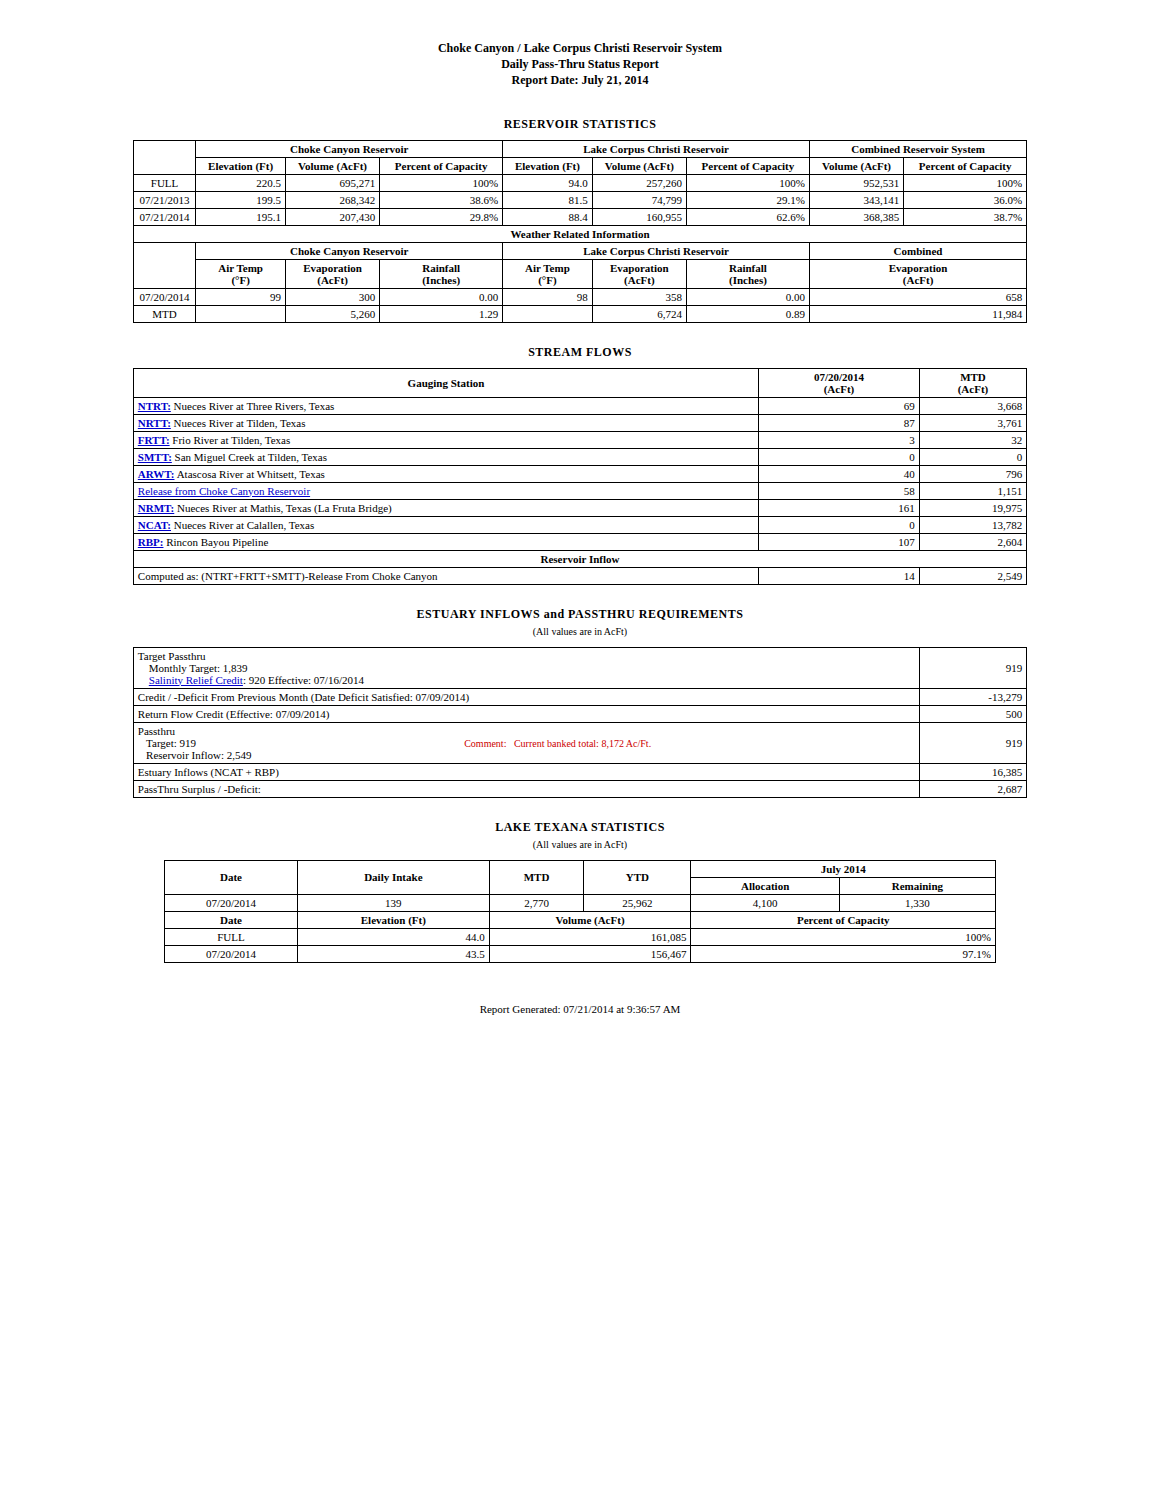Choke Canyon / Lake Corpus Christi Reservoir System
Daily Pass-Thru Status Report
Report Date: July 21, 2014
RESERVOIR STATISTICS
| | Choke Canyon Reservoir | Lake Corpus Christi Reservoir | Combined Reservoir System |
| --- | --- | --- | --- |
| Elevation (Ft) | Volume (AcFt) | Percent of Capacity | Elevation (Ft) | Volume (AcFt) | Percent of Capacity | Volume (AcFt) | Percent of Capacity |
| FULL | 220.5 | 695,271 | 100% | 94.0 | 257,260 | 100% | 952,531 | 100% |
| 07/21/2013 | 199.5 | 268,342 | 38.6% | 81.5 | 74,799 | 29.1% | 343,141 | 36.0% |
| 07/21/2014 | 195.1 | 207,430 | 29.8% | 88.4 | 160,955 | 62.6% | 368,385 | 38.7% |
| Weather Related Information |
| | Choke Canyon Reservoir | Lake Corpus Christi Reservoir | Combined |
| Air Temp (°F) | Evaporation (AcFt) | Rainfall (Inches) | Air Temp (°F) | Evaporation (AcFt) | Rainfall (Inches) | Evaporation (AcFt) |
| 07/20/2014 | 99 | 300 | 0.00 | 98 | 358 | 0.00 | 658 |
| MTD | | 5,260 | 1.29 | | 6,724 | 0.89 | 11,984 |
STREAM FLOWS
| Gauging Station | 07/20/2014 (AcFt) | MTD (AcFt) |
| --- | --- | --- |
| NTRT: Nueces River at Three Rivers, Texas | 69 | 3,668 |
| NRTT: Nueces River at Tilden, Texas | 87 | 3,761 |
| FRTT: Frio River at Tilden, Texas | 3 | 32 |
| SMTT: San Miguel Creek at Tilden, Texas | 0 | 0 |
| ARWT: Atascosa River at Whitsett, Texas | 40 | 796 |
| Release from Choke Canyon Reservoir | 58 | 1,151 |
| NRMT: Nueces River at Mathis, Texas (La Fruta Bridge) | 161 | 19,975 |
| NCAT: Nueces River at Calallen, Texas | 0 | 13,782 |
| RBP: Rincon Bayou Pipeline | 107 | 2,604 |
| Reservoir Inflow |
| Computed as: (NTRT+FRTT+SMTT)-Release From Choke Canyon | 14 | 2,549 |
ESTUARY INFLOWS and PASSTHRU REQUIREMENTS
(All values are in AcFt)
| Target Passthru Monthly Target: 1,839 Salinity Relief Credit : 920 Effective: 07/16/2014 | 919 |
| Credit / -Deficit From Previous Month (Date Deficit Satisfied: 07/09/2014) | -13,279 |
| Return Flow Credit (Effective: 07/09/2014) | 500 |
| / Passthru Target: 919 Reservoir Inflow: 2,549 / Comment: Current banked total: 8,172 Ac/Ft. / | 919 |
| Estuary Inflows (NCAT + RBP) | 16,385 |
| PassThru Surplus / -Deficit: | 2,687 |
LAKE TEXANA STATISTICS
(All values are in AcFt)
| Date | Daily Intake | MTD | YTD | July 2014 |
| --- | --- | --- | --- | --- |
| Allocation | Remaining |
| 07/20/2014 | 139 | 2,770 | 25,962 | 4,100 | 1,330 |
| Date | Elevation (Ft) | Volume (AcFt) | Percent of Capacity |
| FULL | 44.0 | 161,085 | 100% |
| 07/20/2014 | 43.5 | 156,467 | 97.1% |
Report Generated: 07/21/2014 at 9:36:57 AM